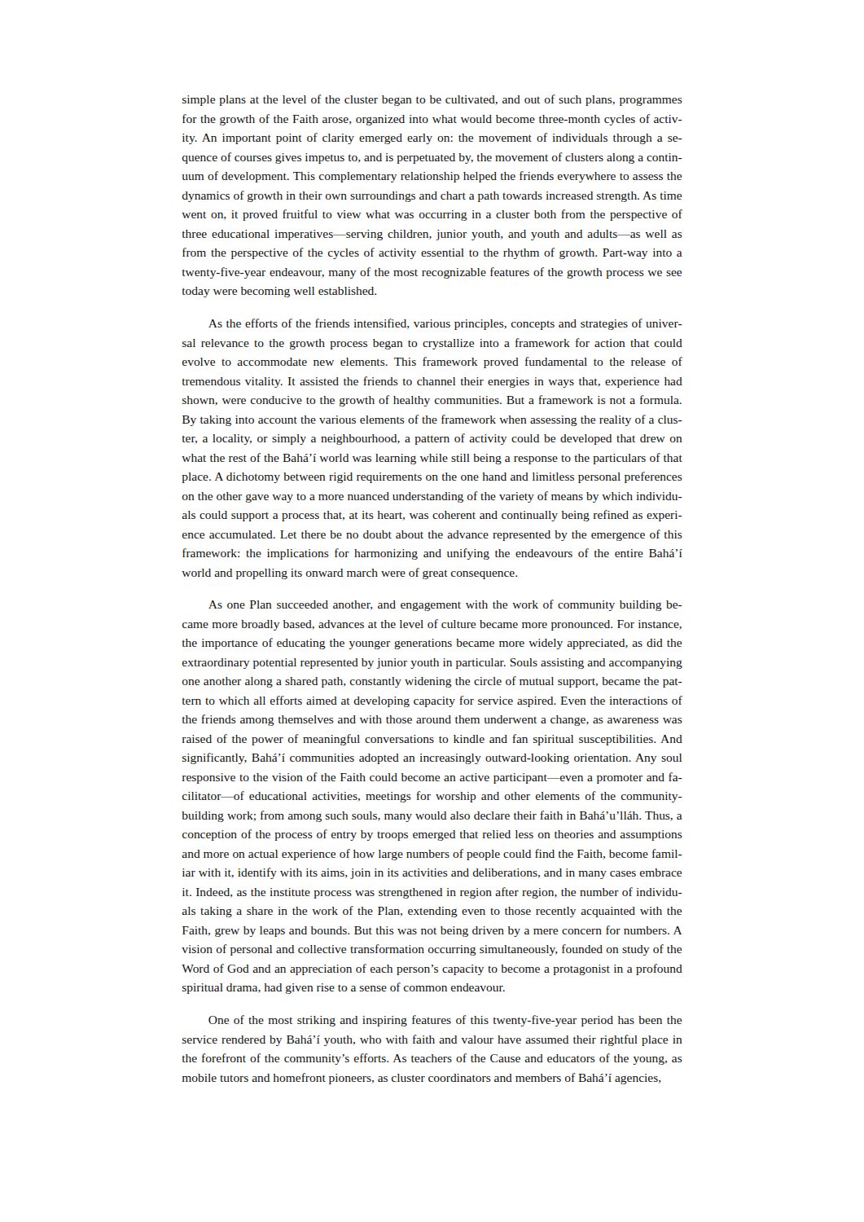simple plans at the level of the cluster began to be cultivated, and out of such plans, programmes for the growth of the Faith arose, organized into what would become three-month cycles of activity. An important point of clarity emerged early on: the movement of individuals through a sequence of courses gives impetus to, and is perpetuated by, the movement of clusters along a continuum of development. This complementary relationship helped the friends everywhere to assess the dynamics of growth in their own surroundings and chart a path towards increased strength. As time went on, it proved fruitful to view what was occurring in a cluster both from the perspective of three educational imperatives—serving children, junior youth, and youth and adults—as well as from the perspective of the cycles of activity essential to the rhythm of growth. Part-way into a twenty-five-year endeavour, many of the most recognizable features of the growth process we see today were becoming well established.
As the efforts of the friends intensified, various principles, concepts and strategies of universal relevance to the growth process began to crystallize into a framework for action that could evolve to accommodate new elements. This framework proved fundamental to the release of tremendous vitality. It assisted the friends to channel their energies in ways that, experience had shown, were conducive to the growth of healthy communities. But a framework is not a formula. By taking into account the various elements of the framework when assessing the reality of a cluster, a locality, or simply a neighbourhood, a pattern of activity could be developed that drew on what the rest of the Bahá’í world was learning while still being a response to the particulars of that place. A dichotomy between rigid requirements on the one hand and limitless personal preferences on the other gave way to a more nuanced understanding of the variety of means by which individuals could support a process that, at its heart, was coherent and continually being refined as experience accumulated. Let there be no doubt about the advance represented by the emergence of this framework: the implications for harmonizing and unifying the endeavours of the entire Bahá’í world and propelling its onward march were of great consequence.
As one Plan succeeded another, and engagement with the work of community building became more broadly based, advances at the level of culture became more pronounced. For instance, the importance of educating the younger generations became more widely appreciated, as did the extraordinary potential represented by junior youth in particular. Souls assisting and accompanying one another along a shared path, constantly widening the circle of mutual support, became the pattern to which all efforts aimed at developing capacity for service aspired. Even the interactions of the friends among themselves and with those around them underwent a change, as awareness was raised of the power of meaningful conversations to kindle and fan spiritual susceptibilities. And significantly, Bahá’í communities adopted an increasingly outward-looking orientation. Any soul responsive to the vision of the Faith could become an active participant—even a promoter and facilitator—of educational activities, meetings for worship and other elements of the community-building work; from among such souls, many would also declare their faith in Bahá’u’lláh. Thus, a conception of the process of entry by troops emerged that relied less on theories and assumptions and more on actual experience of how large numbers of people could find the Faith, become familiar with it, identify with its aims, join in its activities and deliberations, and in many cases embrace it. Indeed, as the institute process was strengthened in region after region, the number of individuals taking a share in the work of the Plan, extending even to those recently acquainted with the Faith, grew by leaps and bounds. But this was not being driven by a mere concern for numbers. A vision of personal and collective transformation occurring simultaneously, founded on study of the Word of God and an appreciation of each person’s capacity to become a protagonist in a profound spiritual drama, had given rise to a sense of common endeavour.
One of the most striking and inspiring features of this twenty-five-year period has been the service rendered by Bahá’í youth, who with faith and valour have assumed their rightful place in the forefront of the community’s efforts. As teachers of the Cause and educators of the young, as mobile tutors and homefront pioneers, as cluster coordinators and members of Bahá’í agencies,